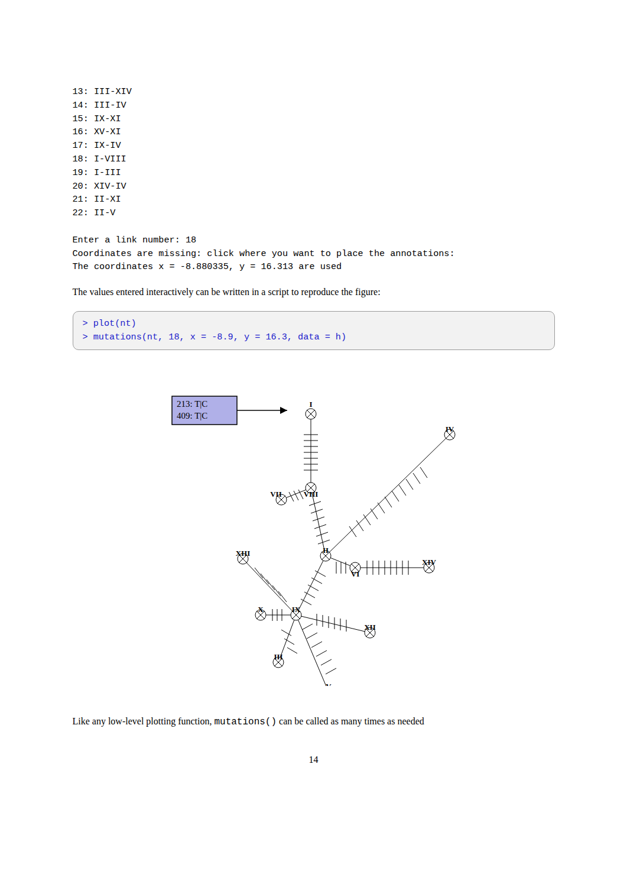13: III-XIV
14: III-IV
15: IX-XI
16: XV-XI
17: IX-IV
18: I-VIII
19: I-III
20: XIV-IV
21: II-XI
22: II-V

Enter a link number: 18
Coordinates are missing: click where you want to place the annotations:
The coordinates x = -8.880335, y = 16.313 are used
The values entered interactively can be written in a script to reproduce the figure:
> plot(nt)
> mutations(nt, 18, x = -8.9, y = 16.3, data = h)
I VIII VII II IV VI XIV IX XIII X XII III V XI XV 213: T|C 409: T|C
Like any low-level plotting function, mutations() can be called as many times as needed
14